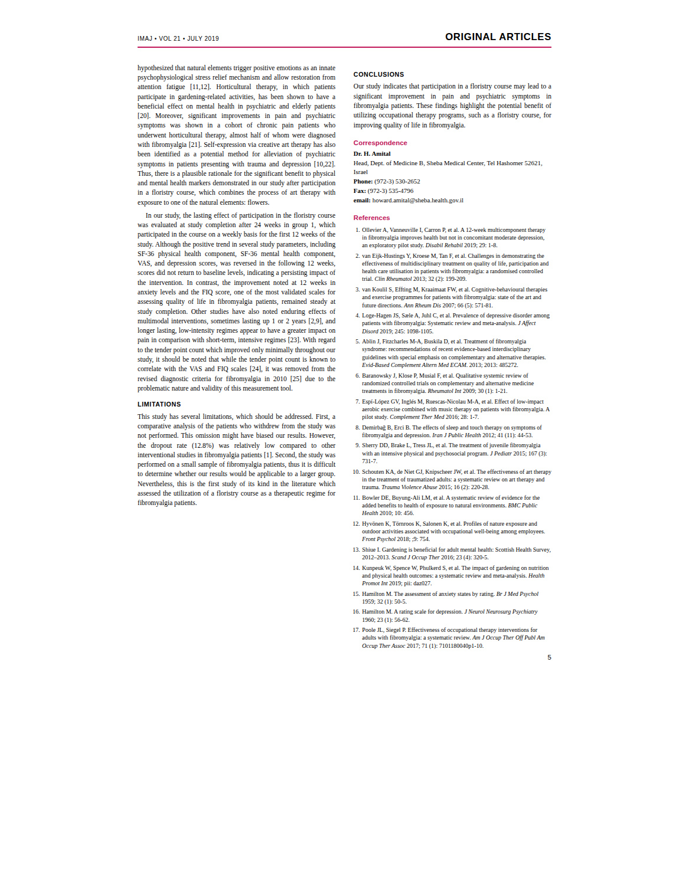IMAJ • VOL 21 • JULY 2019
ORIGINAL ARTICLES
hypothesized that natural elements trigger positive emotions as an innate psychophysiological stress relief mechanism and allow restoration from attention fatigue [11,12]. Horticultural therapy, in which patients participate in gardening-related activities, has been shown to have a beneficial effect on mental health in psychiatric and elderly patients [20]. Moreover, significant improvements in pain and psychiatric symptoms was shown in a cohort of chronic pain patients who underwent horticultural therapy, almost half of whom were diagnosed with fibromyalgia [21]. Self-expression via creative art therapy has also been identified as a potential method for alleviation of psychiatric symptoms in patients presenting with trauma and depression [10,22]. Thus, there is a plausible rationale for the significant benefit to physical and mental health markers demonstrated in our study after participation in a floristry course, which combines the process of art therapy with exposure to one of the natural elements: flowers.
In our study, the lasting effect of participation in the floristry course was evaluated at study completion after 24 weeks in group 1, which participated in the course on a weekly basis for the first 12 weeks of the study. Although the positive trend in several study parameters, including SF-36 physical health component, SF-36 mental health component, VAS, and depression scores, was reversed in the following 12 weeks, scores did not return to baseline levels, indicating a persisting impact of the intervention. In contrast, the improvement noted at 12 weeks in anxiety levels and the FIQ score, one of the most validated scales for assessing quality of life in fibromyalgia patients, remained steady at study completion. Other studies have also noted enduring effects of multimodal interventions, sometimes lasting up 1 or 2 years [2,9], and longer lasting, low-intensity regimes appear to have a greater impact on pain in comparison with short-term, intensive regimes [23]. With regard to the tender point count which improved only minimally throughout our study, it should be noted that while the tender point count is known to correlate with the VAS and FIQ scales [24], it was removed from the revised diagnostic criteria for fibromyalgia in 2010 [25] due to the problematic nature and validity of this measurement tool.
Limitations
This study has several limitations, which should be addressed. First, a comparative analysis of the patients who withdrew from the study was not performed. This omission might have biased our results. However, the dropout rate (12.8%) was relatively low compared to other interventional studies in fibromyalgia patients [1]. Second, the study was performed on a small sample of fibromyalgia patients, thus it is difficult to determine whether our results would be applicable to a larger group. Nevertheless, this is the first study of its kind in the literature which assessed the utilization of a floristry course as a therapeutic regime for fibromyalgia patients.
Conclusions
Our study indicates that participation in a floristry course may lead to a significant improvement in pain and psychiatric symptoms in fibromyalgia patients. These findings highlight the potential benefit of utilizing occupational therapy programs, such as a floristry course, for improving quality of life in fibromyalgia.
Correspondence
Dr. H. Amital
Head, Dept. of Medicine B, Sheba Medical Center, Tel Hashomer 52621, Israel
Phone: (972-3) 530-2652
Fax: (972-3) 535-4796
email: howard.amital@sheba.health.gov.il
References
Ollevier A, Vanneuville I, Carron P, et al. A 12-week multicomponent therapy in fibromyalgia improves health but not in concomitant moderate depression, an exploratory pilot study. Disabil Rehabil 2019; 29: 1-8.
van Eijk-Hustings Y, Kroese M, Tan F, et al. Challenges in demonstrating the effectiveness of multidisciplinary treatment on quality of life, participation and health care utilisation in patients with fibromyalgia: a randomised controlled trial. Clin Rheumatol 2013; 32 (2): 199-209.
van Koulil S, Effting M, Kraaimaat FW, et al. Cognitive-behavioural therapies and exercise programmes for patients with fibromyalgia: state of the art and future directions. Ann Rheum Dis 2007; 66 (5): 571-81.
Loge-Hagen JS, Sæle A, Juhl C, et al. Prevalence of depressive disorder among patients with fibromyalgia: Systematic review and meta-analysis. J Affect Disord 2019; 245: 1098-1105.
Ablin J, Fitzcharles M-A, Buskila D, et al. Treatment of fibromyalgia syndrome: recommendations of recent evidence-based interdisciplinary guidelines with special emphasis on complementary and alternative therapies. Evid-Based Complement Altern Med ECAM. 2013; 2013: 485272.
Baranowsky J, Klose P, Musial F, et al. Qualitative systemic review of randomized controlled trials on complementary and alternative medicine treatments in fibromyalgia. Rheumatol Int 2009; 30 (1): 1-21.
Espí-López GV, Inglés M, Ruescas-Nicolau M-A, et al. Effect of low-impact aerobic exercise combined with music therapy on patients with fibromyalgia. A pilot study. Complement Ther Med 2016; 28: 1-7.
Demirbağ B, Erci B. The effects of sleep and touch therapy on symptoms of fibromyalgia and depression. Iran J Public Health 2012; 41 (11): 44-53.
Sherry DD, Brake L, Tress JL, et al. The treatment of juvenile fibromyalgia with an intensive physical and psychosocial program. J Pediatr 2015; 167 (3): 731-7.
Schouten KA, de Niet GJ, Knipscheer JW, et al. The effectiveness of art therapy in the treatment of traumatized adults: a systematic review on art therapy and trauma. Trauma Violence Abuse 2015; 16 (2): 220-28.
Bowler DE, Buyung-Ali LM, et al. A systematic review of evidence for the added benefits to health of exposure to natural environments. BMC Public Health 2010; 10: 456.
Hyvönen K, Törnroos K, Salonen K, et al. Profiles of nature exposure and outdoor activities associated with occupational well-being among employees. Front Psychol 2018; ;9: 754.
Shiue I. Gardening is beneficial for adult mental health: Scottish Health Survey, 2012–2013. Scand J Occup Ther 2016; 23 (4): 320-5.
Kunpeuk W, Spence W, Phulkerd S, et al. The impact of gardening on nutrition and physical health outcomes: a systematic review and meta-analysis. Health Promot Int 2019; pii: daz027.
Hamilton M. The assessment of anxiety states by rating. Br J Med Psychol 1959; 32 (1): 50-5.
Hamilton M. A rating scale for depression. J Neurol Neurosurg Psychiatry 1960; 23 (1): 56-62.
Poole JL, Siegel P. Effectiveness of occupational therapy interventions for adults with fibromyalgia: a systematic review. Am J Occup Ther Off Publ Am Occup Ther Assoc 2017; 71 (1): 7101180040p1-10.
5